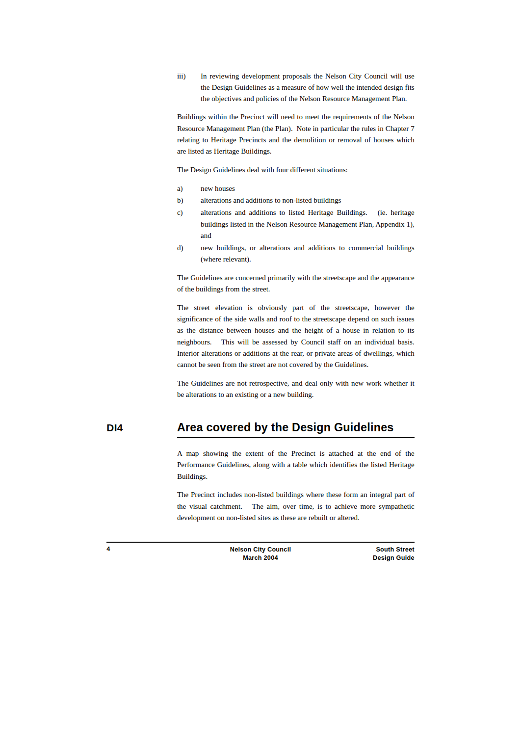iii)
In reviewing development proposals the Nelson City Council will use the Design Guidelines as a measure of how well the intended design fits the objectives and policies of the Nelson Resource Management Plan.
Buildings within the Precinct will need to meet the requirements of the Nelson Resource Management Plan (the Plan). Note in particular the rules in Chapter 7 relating to Heritage Precincts and the demolition or removal of houses which are listed as Heritage Buildings.
The Design Guidelines deal with four different situations:
a)
new houses
b)
alterations and additions to non-listed buildings
c)
alterations and additions to listed Heritage Buildings. (ie. heritage buildings listed in the Nelson Resource Management Plan, Appendix 1), and
d)
new buildings, or alterations and additions to commercial buildings (where relevant).
The Guidelines are concerned primarily with the streetscape and the appearance of the buildings from the street.
The street elevation is obviously part of the streetscape, however the significance of the side walls and roof to the streetscape depend on such issues as the distance between houses and the height of a house in relation to its neighbours. This will be assessed by Council staff on an individual basis. Interior alterations or additions at the rear, or private areas of dwellings, which cannot be seen from the street are not covered by the Guidelines.
The Guidelines are not retrospective, and deal only with new work whether it be alterations to an existing or a new building.
DI4
Area covered by the Design Guidelines
A map showing the extent of the Precinct is attached at the end of the Performance Guidelines, along with a table which identifies the listed Heritage Buildings.
The Precinct includes non-listed buildings where these form an integral part of the visual catchment. The aim, over time, is to achieve more sympathetic development on non-listed sites as these are rebuilt or altered.
4
Nelson City Council
March 2004
South Street
Design Guide